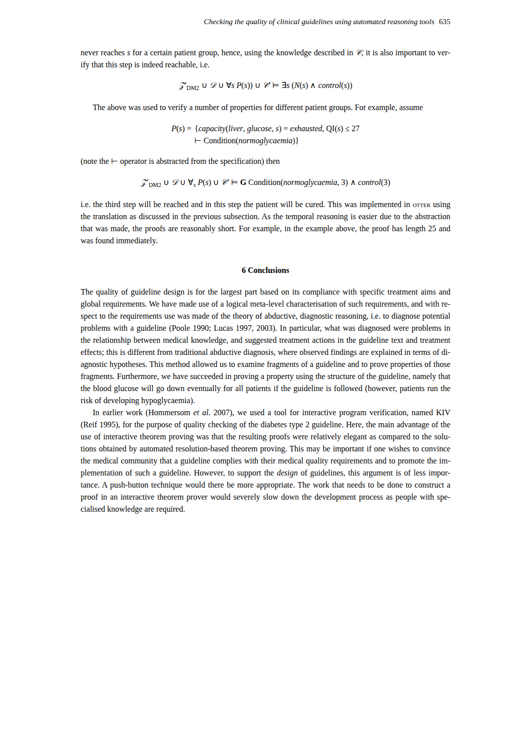Checking the quality of clinical guidelines using automated reasoning tools635
never reaches s for a certain patient group, hence, using the knowledge described in 𝒞, it is also important to verify that this step is indeed reachable, i.e.
𝒵′DM2 ∪ 𝒟 ∪ ∀s P(s)) ∪ 𝒞′ ⊨ ∃s (N(s) ∧ control(s))
The above was used to verify a number of properties for different patient groups. For example, assume
P(s) = {capacity(liver, glucose, s) = exhausted, QI(s) ≤ 27
⊢ Condition(normoglycaemia)}
(note the ⊢ operator is abstracted from the specification) then
𝒵′DM2 ∪ 𝒟 ∪ ∀s P(s) ∪ 𝒞′ ⊨ G Condition(normoglycaemia, 3) ∧ control(3)
i.e. the third step will be reached and in this step the patient will be cured. This was implemented in otter using the translation as discussed in the previous subsection. As the temporal reasoning is easier due to the abstraction that was made, the proofs are reasonably short. For example, in the example above, the proof has length 25 and was found immediately.
6 Conclusions
The quality of guideline design is for the largest part based on its compliance with specific treatment aims and global requirements. We have made use of a logical meta-level characterisation of such requirements, and with respect to the requirements use was made of the theory of abductive, diagnostic reasoning, i.e. to diagnose potential problems with a guideline (Poole 1990; Lucas 1997, 2003). In particular, what was diagnosed were problems in the relationship between medical knowledge, and suggested treatment actions in the guideline text and treatment effects; this is different from traditional abductive diagnosis, where observed findings are explained in terms of diagnostic hypotheses. This method allowed us to examine fragments of a guideline and to prove properties of those fragments. Furthermore, we have succeeded in proving a property using the structure of the guideline, namely that the blood glucose will go down eventually for all patients if the guideline is followed (however, patients run the risk of developing hypoglycaemia).
In earlier work (Hommersom et al. 2007), we used a tool for interactive program verification, named KIV (Reif 1995), for the purpose of quality checking of the diabetes type 2 guideline. Here, the main advantage of the use of interactive theorem proving was that the resulting proofs were relatively elegant as compared to the solutions obtained by automated resolution-based theorem proving. This may be important if one wishes to convince the medical community that a guideline complies with their medical quality requirements and to promote the implementation of such a guideline. However, to support the design of guidelines, this argument is of less importance. A push-button technique would there be more appropriate. The work that needs to be done to construct a proof in an interactive theorem prover would severely slow down the development process as people with specialised knowledge are required.